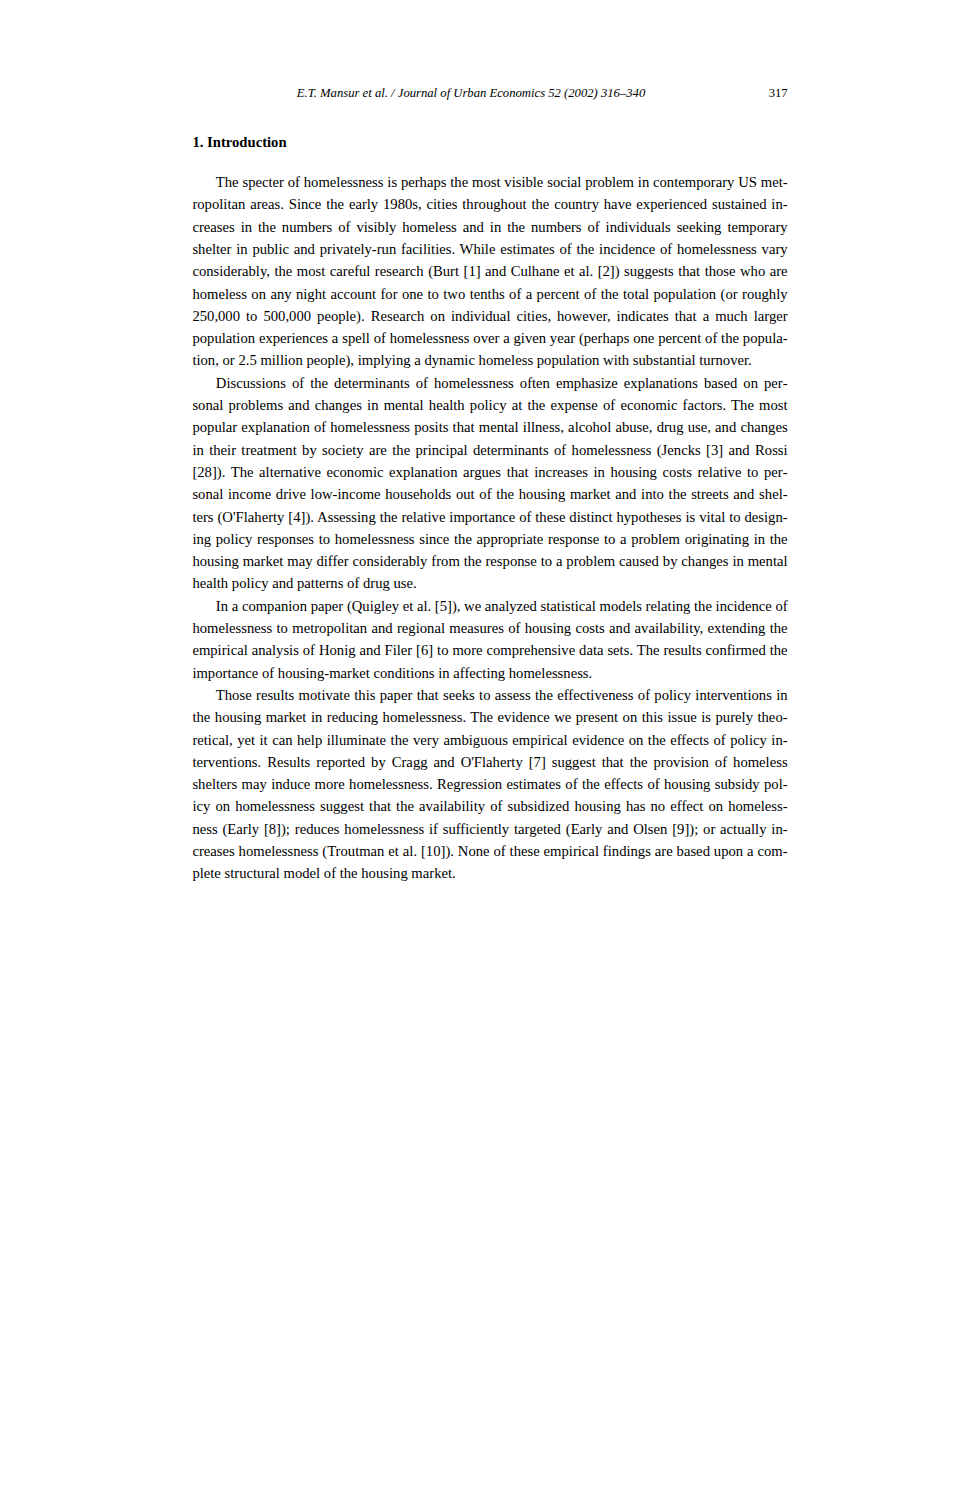E.T. Mansur et al. / Journal of Urban Economics 52 (2002) 316–340 317
1. Introduction
The specter of homelessness is perhaps the most visible social problem in contemporary US metropolitan areas. Since the early 1980s, cities throughout the country have experienced sustained increases in the numbers of visibly homeless and in the numbers of individuals seeking temporary shelter in public and privately-run facilities. While estimates of the incidence of homelessness vary considerably, the most careful research (Burt [1] and Culhane et al. [2]) suggests that those who are homeless on any night account for one to two tenths of a percent of the total population (or roughly 250,000 to 500,000 people). Research on individual cities, however, indicates that a much larger population experiences a spell of homelessness over a given year (perhaps one percent of the population, or 2.5 million people), implying a dynamic homeless population with substantial turnover.
Discussions of the determinants of homelessness often emphasize explanations based on personal problems and changes in mental health policy at the expense of economic factors. The most popular explanation of homelessness posits that mental illness, alcohol abuse, drug use, and changes in their treatment by society are the principal determinants of homelessness (Jencks [3] and Rossi [28]). The alternative economic explanation argues that increases in housing costs relative to personal income drive low-income households out of the housing market and into the streets and shelters (O'Flaherty [4]). Assessing the relative importance of these distinct hypotheses is vital to designing policy responses to homelessness since the appropriate response to a problem originating in the housing market may differ considerably from the response to a problem caused by changes in mental health policy and patterns of drug use.
In a companion paper (Quigley et al. [5]), we analyzed statistical models relating the incidence of homelessness to metropolitan and regional measures of housing costs and availability, extending the empirical analysis of Honig and Filer [6] to more comprehensive data sets. The results confirmed the importance of housing-market conditions in affecting homelessness.
Those results motivate this paper that seeks to assess the effectiveness of policy interventions in the housing market in reducing homelessness. The evidence we present on this issue is purely theoretical, yet it can help illuminate the very ambiguous empirical evidence on the effects of policy interventions. Results reported by Cragg and O'Flaherty [7] suggest that the provision of homeless shelters may induce more homelessness. Regression estimates of the effects of housing subsidy policy on homelessness suggest that the availability of subsidized housing has no effect on homelessness (Early [8]); reduces homelessness if sufficiently targeted (Early and Olsen [9]); or actually increases homelessness (Troutman et al. [10]). None of these empirical findings are based upon a complete structural model of the housing market.